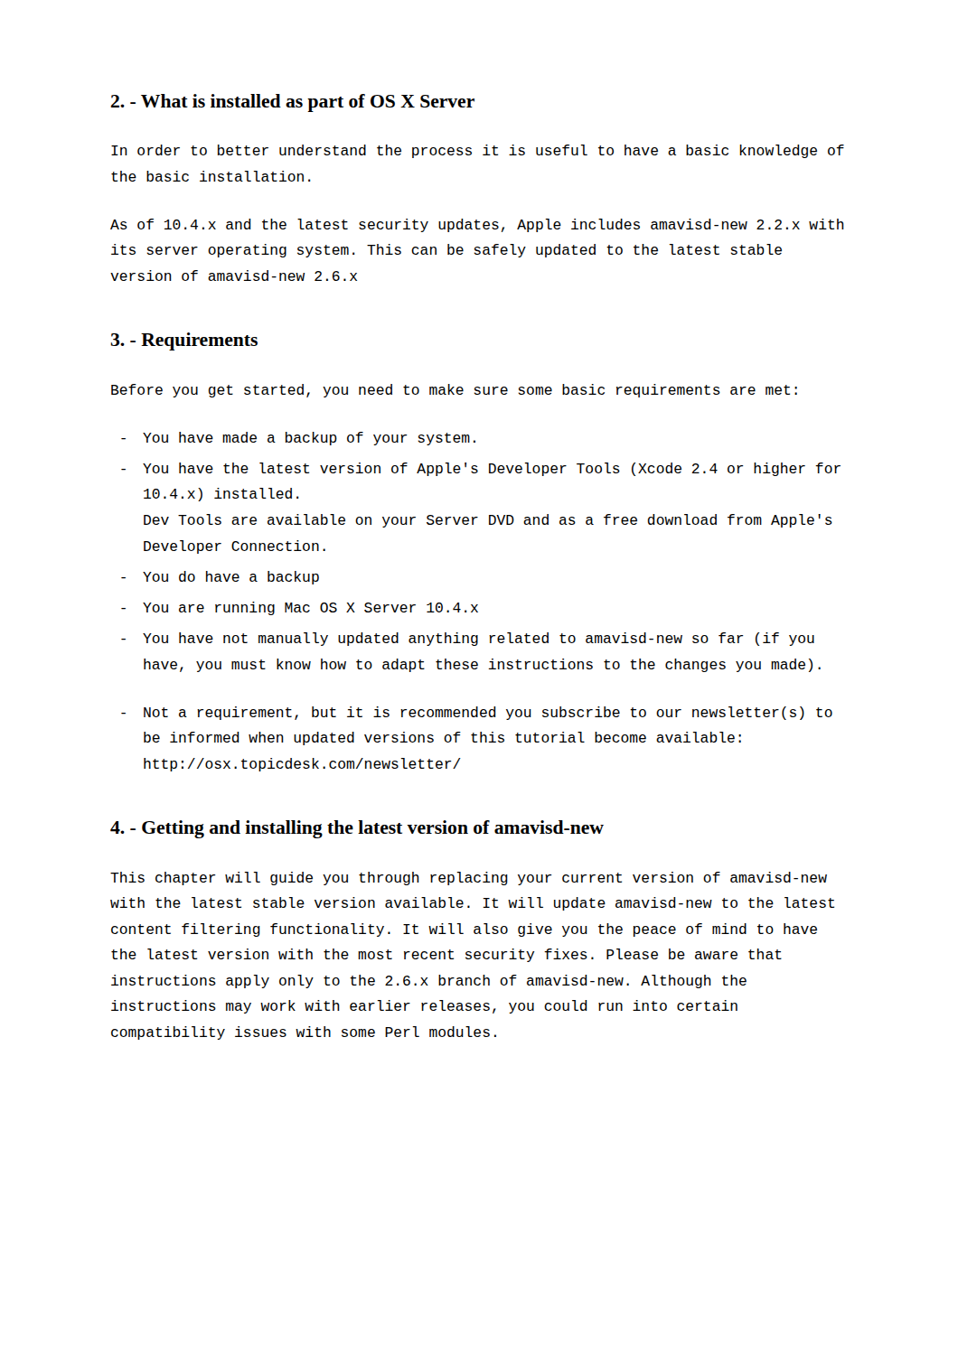2. - What is installed as part of OS X Server
In order to better understand the process it is useful to have a basic knowledge of the basic installation.
As of 10.4.x and the latest security updates, Apple includes amavisd-new 2.2.x with its server operating system. This can be safely updated to the latest stable version of amavisd-new 2.6.x
3. - Requirements
Before you get started, you need to make sure some basic requirements are met:
You have made a backup of your system.
You have the latest version of Apple's Developer Tools (Xcode 2.4 or higher for 10.4.x) installed.
Dev Tools are available on your Server DVD and as a free download from Apple's Developer Connection.
You do have a backup
You are running Mac OS X Server 10.4.x
You have not manually updated anything related to amavisd-new so far (if you have, you must know how to adapt these instructions to the changes you made).
Not a requirement, but it is recommended you subscribe to our newsletter(s) to be informed when updated versions of this tutorial become available:
http://osx.topicdesk.com/newsletter/
4. - Getting and installing the latest version of amavisd-new
This chapter will guide you through replacing your current version of amavisd-new with the latest stable version available. It will update amavisd-new to the latest content filtering functionality. It will also give you the peace of mind to have the latest version with the most recent security fixes. Please be aware that instructions apply only to the 2.6.x branch of amavisd-new. Although the instructions may work with earlier releases, you could run into certain compatibility issues with some Perl modules.